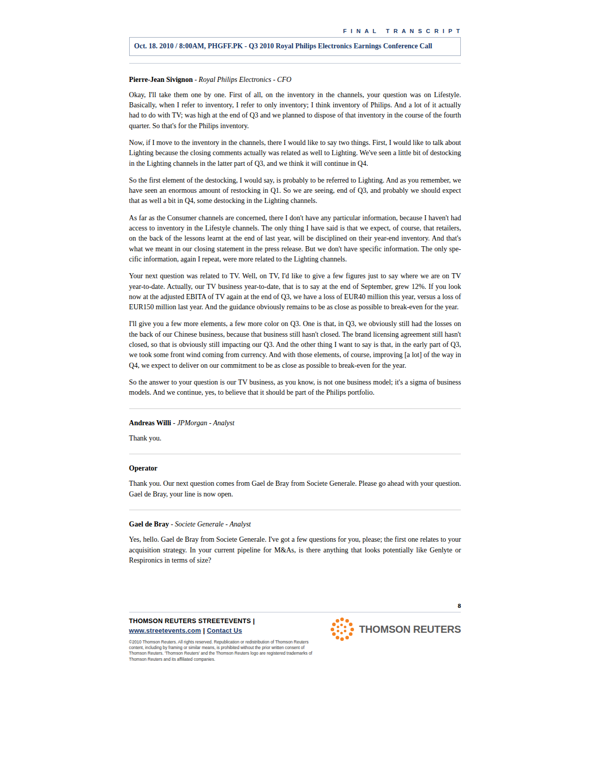F I N A L T R A N S C R I P T
Oct. 18. 2010 / 8:00AM, PHGFF.PK - Q3 2010 Royal Philips Electronics Earnings Conference Call
Pierre-Jean Sivignon - Royal Philips Electronics - CFO
Okay, I'll take them one by one. First of all, on the inventory in the channels, your question was on Lifestyle. Basically, when I refer to inventory, I refer to only inventory; I think inventory of Philips. And a lot of it actually had to do with TV; was high at the end of Q3 and we planned to dispose of that inventory in the course of the fourth quarter. So that's for the Philips inventory.
Now, if I move to the inventory in the channels, there I would like to say two things. First, I would like to talk about Lighting because the closing comments actually was related as well to Lighting. We've seen a little bit of destocking in the Lighting channels in the latter part of Q3, and we think it will continue in Q4.
So the first element of the destocking, I would say, is probably to be referred to Lighting. And as you remember, we have seen an enormous amount of restocking in Q1. So we are seeing, end of Q3, and probably we should expect that as well a bit in Q4, some destocking in the Lighting channels.
As far as the Consumer channels are concerned, there I don't have any particular information, because I haven't had access to inventory in the Lifestyle channels. The only thing I have said is that we expect, of course, that retailers, on the back of the lessons learnt at the end of last year, will be disciplined on their year-end inventory. And that's what we meant in our closing statement in the press release. But we don't have specific information. The only specific information, again I repeat, were more related to the Lighting channels.
Your next question was related to TV. Well, on TV, I'd like to give a few figures just to say where we are on TV year-to-date. Actually, our TV business year-to-date, that is to say at the end of September, grew 12%. If you look now at the adjusted EBITA of TV again at the end of Q3, we have a loss of EUR40 million this year, versus a loss of EUR150 million last year. And the guidance obviously remains to be as close as possible to break-even for the year.
I'll give you a few more elements, a few more color on Q3. One is that, in Q3, we obviously still had the losses on the back of our Chinese business, because that business still hasn't closed. The brand licensing agreement still hasn't closed, so that is obviously still impacting our Q3. And the other thing I want to say is that, in the early part of Q3, we took some front wind coming from currency. And with those elements, of course, improving [a lot] of the way in Q4, we expect to deliver on our commitment to be as close as possible to break-even for the year.
So the answer to your question is our TV business, as you know, is not one business model; it's a sigma of business models. And we continue, yes, to believe that it should be part of the Philips portfolio.
Andreas Willi - JPMorgan - Analyst
Thank you.
Operator
Thank you. Our next question comes from Gael de Bray from Societe Generale. Please go ahead with your question. Gael de Bray, your line is now open.
Gael de Bray - Societe Generale - Analyst
Yes, hello. Gael de Bray from Societe Generale. I've got a few questions for you, please; the first one relates to your acquisition strategy. In your current pipeline for M&As, is there anything that looks potentially like Genlyte or Respironics in terms of size?
8
THOMSON REUTERS STREETEVENTS | www.streetevents.com | Contact Us
©2010 Thomson Reuters. All rights reserved. Republication or redistribution of Thomson Reuters content, including by framing or similar means, is prohibited without the prior written consent of Thomson Reuters. 'Thomson Reuters' and the Thomson Reuters logo are registered trademarks of Thomson Reuters and its affiliated companies.
THOMSON REUTERS